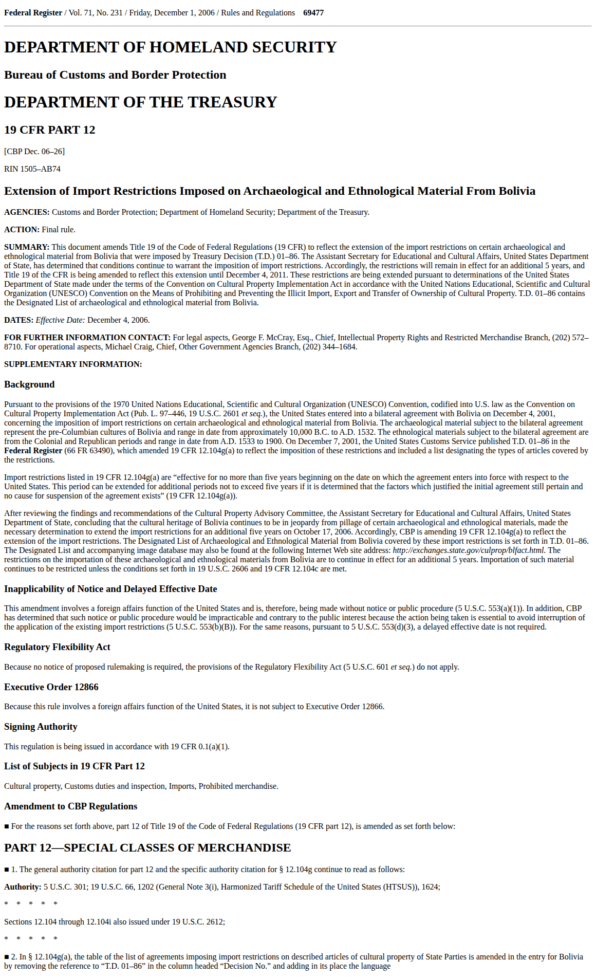Federal Register / Vol. 71, No. 231 / Friday, December 1, 2006 / Rules and Regulations 69477
DEPARTMENT OF HOMELAND SECURITY
Bureau of Customs and Border Protection
DEPARTMENT OF THE TREASURY
19 CFR PART 12
[CBP Dec. 06–26]
RIN 1505–AB74
Extension of Import Restrictions Imposed on Archaeological and Ethnological Material From Bolivia
AGENCIES: Customs and Border Protection; Department of Homeland Security; Department of the Treasury.
ACTION: Final rule.
SUMMARY: This document amends Title 19 of the Code of Federal Regulations (19 CFR) to reflect the extension of the import restrictions on certain archaeological and ethnological material from Bolivia that were imposed by Treasury Decision (T.D.) 01–86. The Assistant Secretary for Educational and Cultural Affairs, United States Department of State, has determined that conditions continue to warrant the imposition of import restrictions. Accordingly, the restrictions will remain in effect for an additional 5 years, and Title 19 of the CFR is being amended to reflect this extension until December 4, 2011. These restrictions are being extended pursuant to determinations of the United States Department of State made under the terms of the Convention on Cultural Property Implementation Act in accordance with the United Nations Educational, Scientific and Cultural Organization (UNESCO) Convention on the Means of Prohibiting and Preventing the Illicit Import, Export and Transfer of Ownership of Cultural Property. T.D. 01–86 contains the Designated List of archaeological and ethnological material from Bolivia.
DATES: Effective Date: December 4, 2006.
FOR FURTHER INFORMATION CONTACT: For legal aspects, George F. McCray, Esq., Chief, Intellectual Property Rights and Restricted Merchandise Branch, (202) 572–8710. For operational aspects, Michael Craig, Chief, Other Government Agencies Branch, (202) 344–1684.
SUPPLEMENTARY INFORMATION:
Background
Pursuant to the provisions of the 1970 United Nations Educational, Scientific and Cultural Organization (UNESCO) Convention, codified into U.S. law as the Convention on Cultural Property Implementation Act (Pub. L. 97–446, 19 U.S.C. 2601 et seq.), the United States entered into a bilateral agreement with Bolivia on December 4, 2001, concerning the imposition of import restrictions on certain archaeological and ethnological material from Bolivia. The archaeological material subject to the bilateral agreement represent the pre-Columbian cultures of Bolivia and range in date from approximately 10,000 B.C. to A.D. 1532. The ethnological materials subject to the bilateral agreement are from the Colonial and Republican periods and range in date from A.D. 1533 to 1900. On December 7, 2001, the United States Customs Service published T.D. 01–86 in the Federal Register (66 FR 63490), which amended 19 CFR 12.104g(a) to reflect the imposition of these restrictions and included a list designating the types of articles covered by the restrictions.
Import restrictions listed in 19 CFR 12.104g(a) are “effective for no more than five years beginning on the date on which the agreement enters into force with respect to the United States. This period can be extended for additional periods not to exceed five years if it is determined that the factors which justified the initial agreement still pertain and no cause for suspension of the agreement exists” (19 CFR 12.104g(a)).
After reviewing the findings and recommendations of the Cultural Property Advisory Committee, the Assistant Secretary for Educational and Cultural Affairs, United States Department of State, concluding that the cultural heritage of Bolivia continues to be in jeopardy from pillage of certain archaeological and ethnological materials, made the necessary determination to extend the import restrictions for an additional five years on October 17, 2006. Accordingly, CBP is amending 19 CFR 12.104g(a) to reflect the extension of the import restrictions. The Designated List of Archaeological and Ethnological Material from Bolivia covered by these import restrictions is set forth in T.D. 01–86. The Designated List and accompanying image database may also be found at the following Internet Web site address: http://exchanges.state.gov/culprop/blfact.html. The restrictions on the importation of these archaeological and ethnological materials from Bolivia are to continue in effect for an additional 5 years. Importation of such material continues to be restricted unless the conditions set forth in 19 U.S.C. 2606 and 19 CFR 12.104c are met.
Inapplicability of Notice and Delayed Effective Date
This amendment involves a foreign affairs function of the United States and is, therefore, being made without notice or public procedure (5 U.S.C. 553(a)(1)). In addition, CBP has determined that such notice or public procedure would be impracticable and contrary to the public interest because the action being taken is essential to avoid interruption of the application of the existing import restrictions (5 U.S.C. 553(b)(B)). For the same reasons, pursuant to 5 U.S.C. 553(d)(3), a delayed effective date is not required.
Regulatory Flexibility Act
Because no notice of proposed rulemaking is required, the provisions of the Regulatory Flexibility Act (5 U.S.C. 601 et seq.) do not apply.
Executive Order 12866
Because this rule involves a foreign affairs function of the United States, it is not subject to Executive Order 12866.
Signing Authority
This regulation is being issued in accordance with 19 CFR 0.1(a)(1).
List of Subjects in 19 CFR Part 12
Cultural property, Customs duties and inspection, Imports, Prohibited merchandise.
Amendment to CBP Regulations
■ For the reasons set forth above, part 12 of Title 19 of the Code of Federal Regulations (19 CFR part 12), is amended as set forth below:
PART 12—SPECIAL CLASSES OF MERCHANDISE
■ 1. The general authority citation for part 12 and the specific authority citation for § 12.104g continue to read as follows:
Authority: 5 U.S.C. 301; 19 U.S.C. 66, 1202 (General Note 3(i), Harmonized Tariff Schedule of the United States (HTSUS)), 1624;
* * * * *
Sections 12.104 through 12.104i also issued under 19 U.S.C. 2612;
* * * * *
■ 2. In § 12.104g(a), the table of the list of agreements imposing import restrictions on described articles of cultural property of State Parties is amended in the entry for Bolivia by removing the reference to “T.D. 01–86” in the column headed “Decision No.” and adding in its place the language